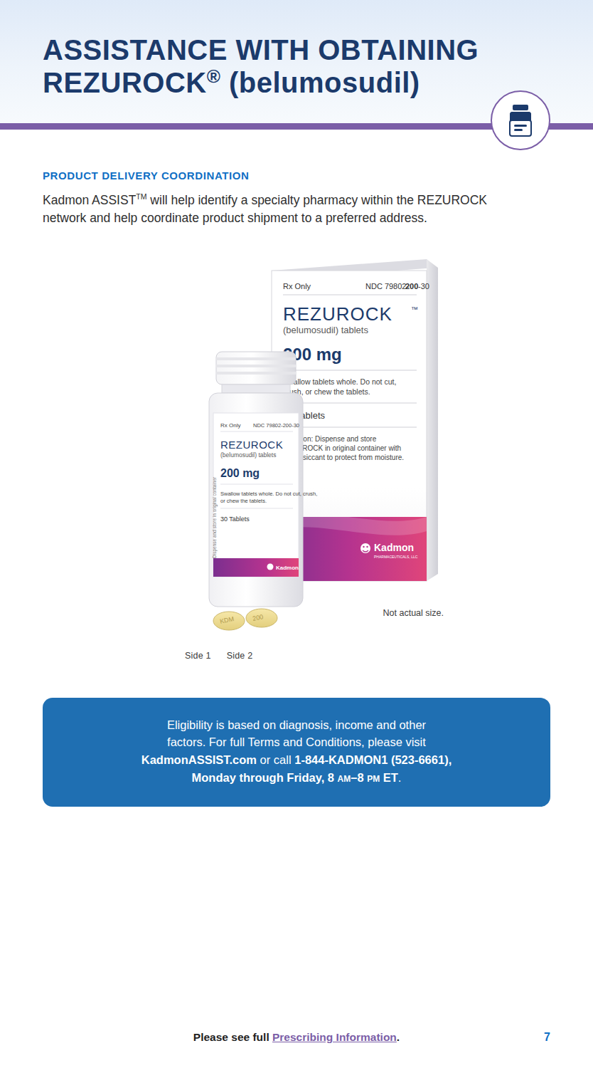Assistance With Obtaining
REZUROCK® (belumosudil)
Product Delivery Coordination
Kadmon ASSISTTM will help identify a specialty pharmacy within the REZUROCK network and help coordinate product shipment to a preferred address.
Rx Only NDC 79802- 200 -30 REZUROCK ™ (belumosudil) tablets 200 mg Swallow tablets whole. Do not cut, crush, or chew the tablets. 30 Tablets Attention: Dispense and store REZUROCK in original container with the desiccant to protect from moisture. Kadmon PHARMACEUTICALS, LLC Rx Only NDC 79802-200-30 REZUROCK (belumosudil) tablets 200 mg Swallow tablets whole. Do not cut, crush, or chew the tablets. 30 Tablets Dispense and store in original container Kadmon KDM 200
Not actual size.
Side 1 Side 2
Eligibility is based on diagnosis, income and other
factors. For full Terms and Conditions, please visit
KadmonASSIST.com or call 1-844-KADMON1 (523-6661),
Monday through Friday, 8 am–8 pm ET.
Please see full Prescribing Information.
7